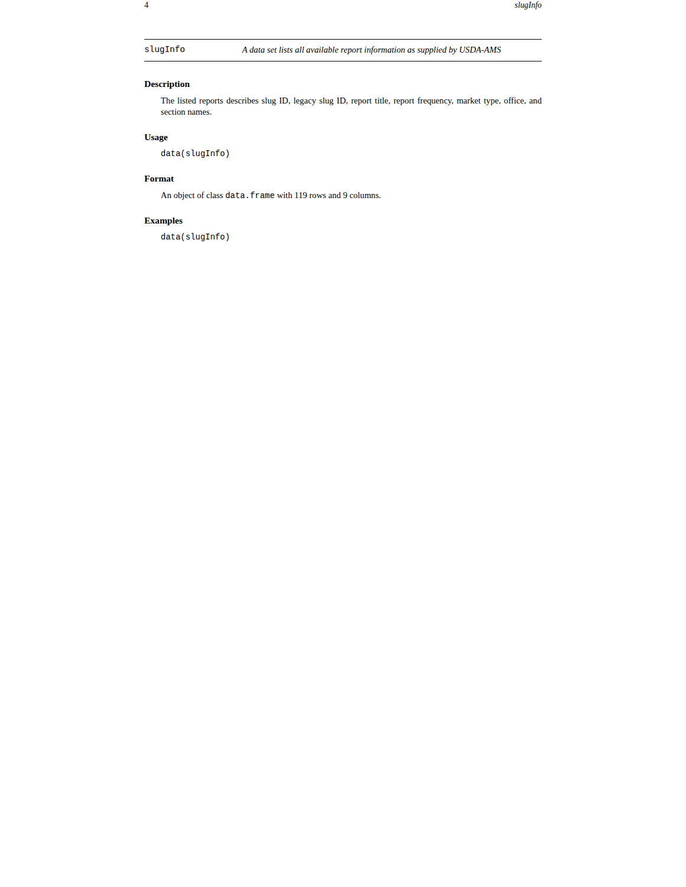4 slugInfo
| slugInfo | A data set lists all available report information as supplied by USDA-AMS |
Description
The listed reports describes slug ID, legacy slug ID, report title, report frequency, market type, office, and section names.
Usage
data(slugInfo)
Format
An object of class data.frame with 119 rows and 9 columns.
Examples
data(slugInfo)